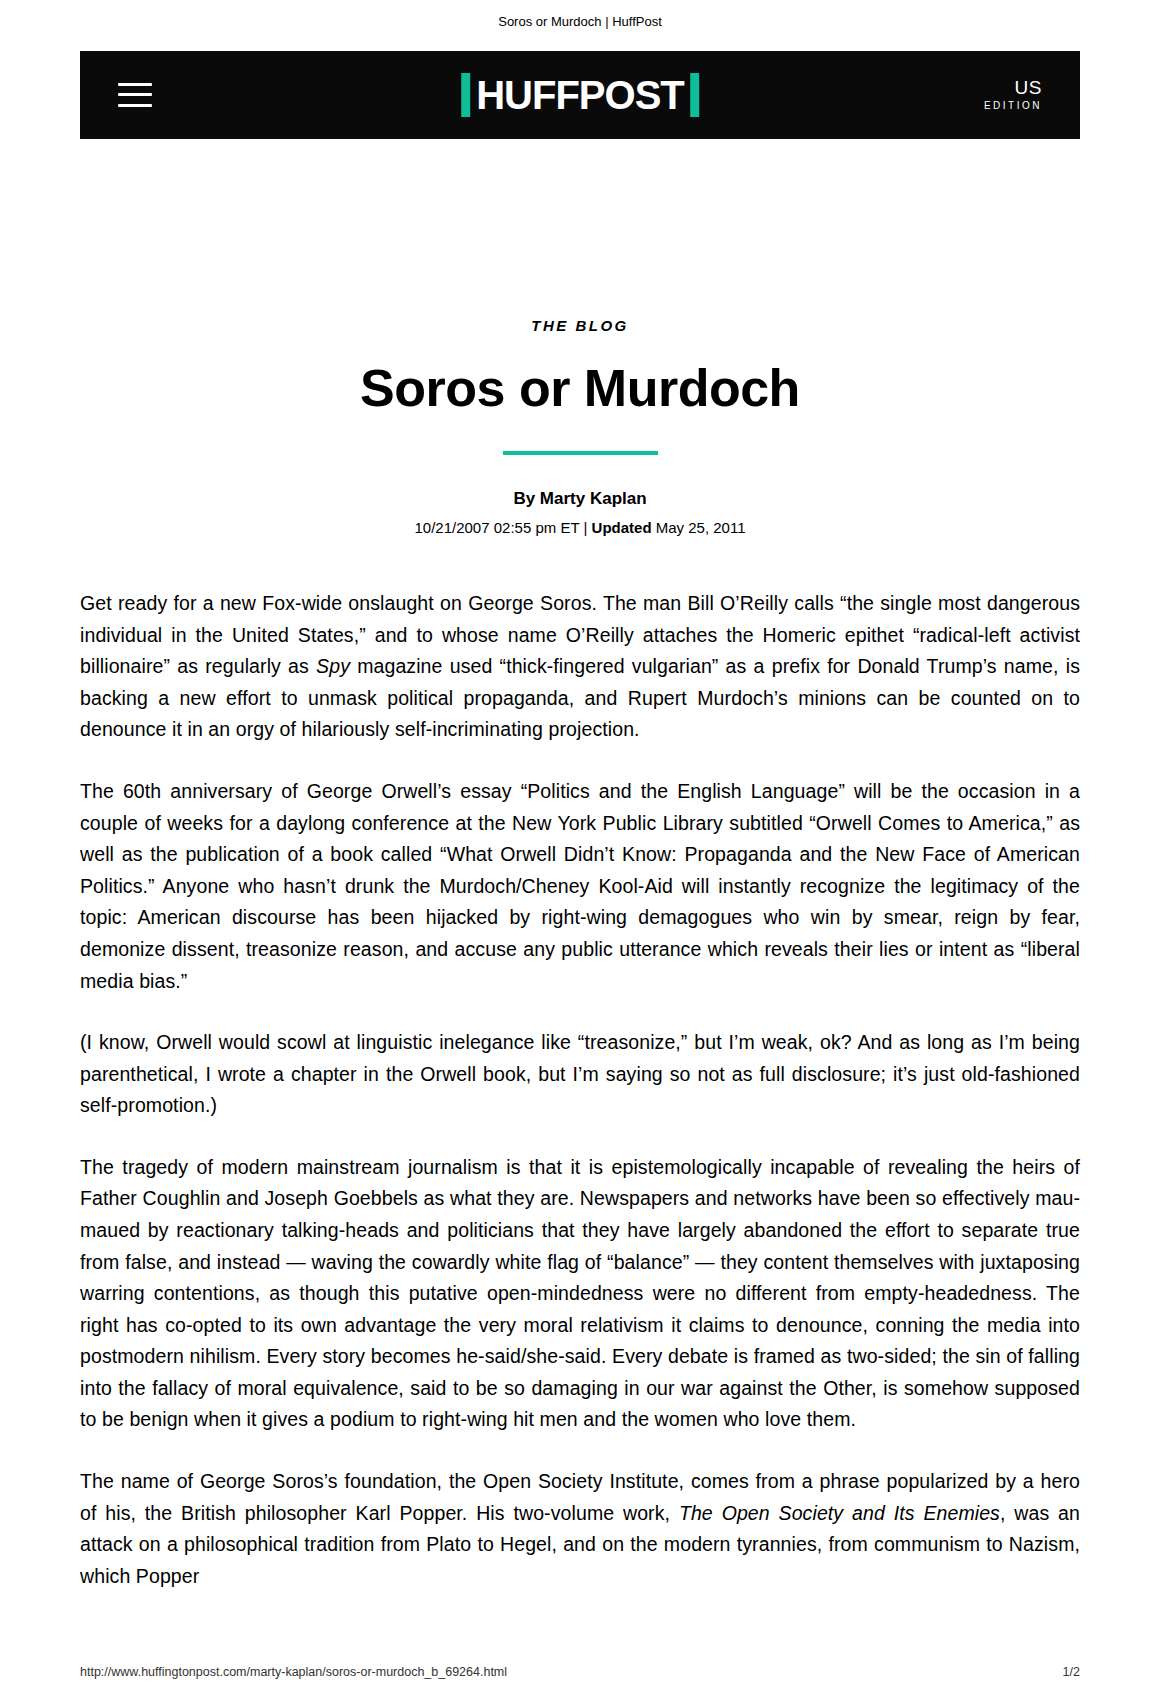Soros or Murdoch | HuffPost
HUFFPOST
US EDITION
The Blog
Soros or Murdoch
By Marty Kaplan
10/21/2007 02:55 pm ET | Updated May 25, 2011
Get ready for a new Fox-wide onslaught on George Soros. The man Bill O’Reilly calls “the single most dangerous individual in the United States,” and to whose name O’Reilly attaches the Homeric epithet “radical-left activist billionaire” as regularly as Spy magazine used “thick-fingered vulgarian” as a prefix for Donald Trump’s name, is backing a new effort to unmask political propaganda, and Rupert Murdoch’s minions can be counted on to denounce it in an orgy of hilariously self-incriminating projection.
The 60th anniversary of George Orwell’s essay “Politics and the English Language” will be the occasion in a couple of weeks for a daylong conference at the New York Public Library subtitled “Orwell Comes to America,” as well as the publication of a book called “What Orwell Didn’t Know: Propaganda and the New Face of American Politics.” Anyone who hasn’t drunk the Murdoch/Cheney Kool-Aid will instantly recognize the legitimacy of the topic: American discourse has been hijacked by right-wing demagogues who win by smear, reign by fear, demonize dissent, treasonize reason, and accuse any public utterance which reveals their lies or intent as “liberal media bias.”
(I know, Orwell would scowl at linguistic inelegance like “treasonize,” but I’m weak, ok? And as long as I’m being parenthetical, I wrote a chapter in the Orwell book, but I’m saying so not as full disclosure; it’s just old-fashioned self-promotion.)
The tragedy of modern mainstream journalism is that it is epistemologically incapable of revealing the heirs of Father Coughlin and Joseph Goebbels as what they are. Newspapers and networks have been so effectively mau-maued by reactionary talking-heads and politicians that they have largely abandoned the effort to separate true from false, and instead — waving the cowardly white flag of “balance” — they content themselves with juxtaposing warring contentions, as though this putative open-mindedness were no different from empty-headedness. The right has co-opted to its own advantage the very moral relativism it claims to denounce, conning the media into postmodern nihilism. Every story becomes he-said/she-said. Every debate is framed as two-sided; the sin of falling into the fallacy of moral equivalence, said to be so damaging in our war against the Other, is somehow supposed to be benign when it gives a podium to right-wing hit men and the women who love them.
The name of George Soros’s foundation, the Open Society Institute, comes from a phrase popularized by a hero of his, the British philosopher Karl Popper. His two-volume work, The Open Society and Its Enemies, was an attack on a philosophical tradition from Plato to Hegel, and on the modern tyrannies, from communism to Nazism, which Popper
http://www.huffingtonpost.com/marty-kaplan/soros-or-murdoch_b_69264.html 1/2